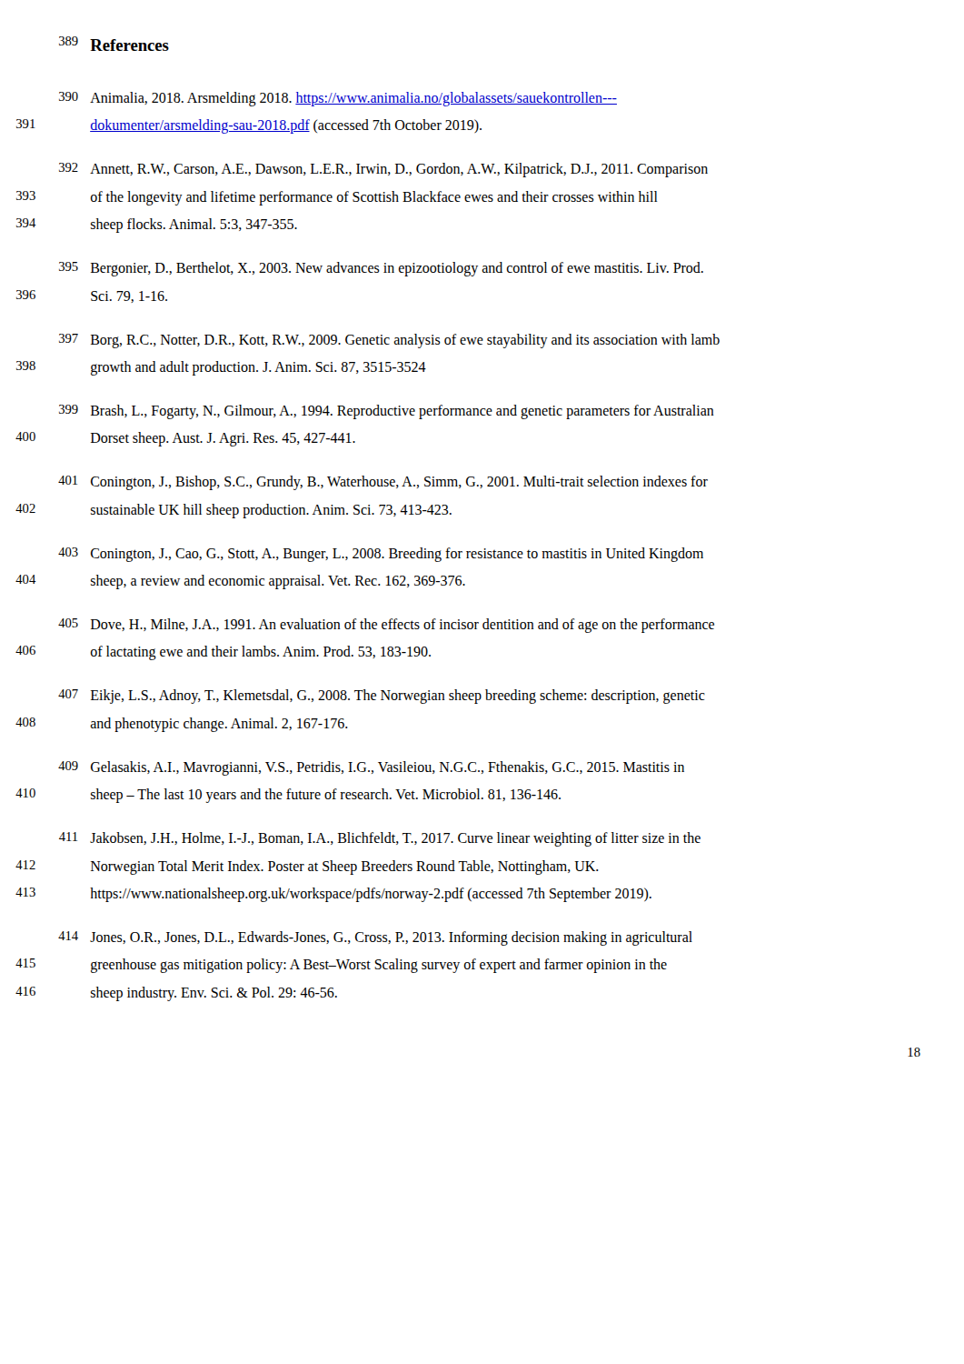389
References
390
Animalia, 2018. Arsmelding 2018. https://www.animalia.no/globalassets/sauekontrollen---
391 dokumenter/arsmelding-sau-2018.pdf (accessed 7th October 2019).
392
Annett, R.W., Carson, A.E., Dawson, L.E.R., Irwin, D., Gordon, A.W., Kilpatrick, D.J., 2011. Comparison
393of the longevity and lifetime performance of Scottish Blackface ewes and their crosses within hill
394sheep flocks. Animal. 5:3, 347-355.
395
Bergonier, D., Berthelot, X., 2003. New advances in epizootiology and control of ewe mastitis. Liv. Prod.
396 Sci. 79, 1-16.
397
Borg, R.C., Notter, D.R., Kott, R.W., 2009. Genetic analysis of ewe stayability and its association with lamb
398growth and adult production. J. Anim. Sci. 87, 3515-3524
399
Brash, L., Fogarty, N., Gilmour, A., 1994. Reproductive performance and genetic parameters for Australian
400 Dorset sheep. Aust. J. Agri. Res. 45, 427-441.
401
Conington, J., Bishop, S.C., Grundy, B., Waterhouse, A., Simm, G., 2001. Multi-trait selection indexes for
402sustainable UK hill sheep production. Anim. Sci. 73, 413-423.
403
Conington, J., Cao, G., Stott, A., Bunger, L., 2008. Breeding for resistance to mastitis in United Kingdom
404sheep, a review and economic appraisal. Vet. Rec. 162, 369-376.
405
Dove, H., Milne, J.A., 1991. An evaluation of the effects of incisor dentition and of age on the performance
406of lactating ewe and their lambs. Anim. Prod. 53, 183-190.
407
Eikje, L.S., Adnoy, T., Klemetsdal, G., 2008. The Norwegian sheep breeding scheme: description, genetic
408and phenotypic change. Animal. 2, 167-176.
409
Gelasakis, A.I., Mavrogianni, V.S., Petridis, I.G., Vasileiou, N.G.C., Fthenakis, G.C., 2015. Mastitis in
410sheep – The last 10 years and the future of research. Vet. Microbiol. 81, 136-146.
411
Jakobsen, J.H., Holme, I.-J., Boman, I.A., Blichfeldt, T., 2017. Curve linear weighting of litter size in the
412 Norwegian Total Merit Index. Poster at Sheep Breeders Round Table, Nottingham, UK.
413https://www.nationalsheep.org.uk/workspace/pdfs/norway-2.pdf (accessed 7th September 2019).
414
Jones, O.R., Jones, D.L., Edwards-Jones, G., Cross, P., 2013. Informing decision making in agricultural
415greenhouse gas mitigation policy: A Best–Worst Scaling survey of expert and farmer opinion in the
416sheep industry. Env. Sci. & Pol. 29: 46-56.
18